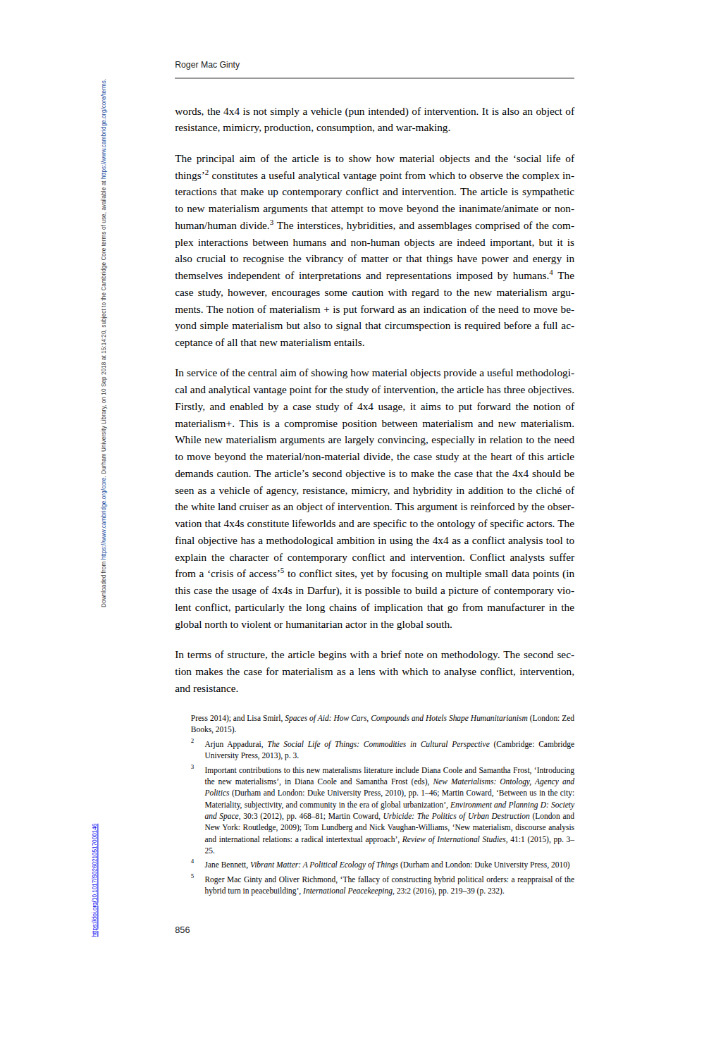Downloaded from https://www.cambridge.org/core. Durham University Library, on 10 Sep 2018 at 15:14:20, subject to the Cambridge Core terms of use, available at https://www.cambridge.org/core/terms.
https://doi.org/10.1017/S0260210517000146
Roger Mac Ginty
words, the 4x4 is not simply a vehicle (pun intended) of intervention. It is also an object of resistance, mimicry, production, consumption, and war-making.
The principal aim of the article is to show how material objects and the ‘social life of things’2 constitutes a useful analytical vantage point from which to observe the complex interactions that make up contemporary conflict and intervention. The article is sympathetic to new materialism arguments that attempt to move beyond the inanimate/animate or non-human/human divide.3 The interstices, hybridities, and assemblages comprised of the complex interactions between humans and non-human objects are indeed important, but it is also crucial to recognise the vibrancy of matter or that things have power and energy in themselves independent of interpretations and representations imposed by humans.4 The case study, however, encourages some caution with regard to the new materialism arguments. The notion of materialism + is put forward as an indication of the need to move beyond simple materialism but also to signal that circumspection is required before a full acceptance of all that new materialism entails.
In service of the central aim of showing how material objects provide a useful methodological and analytical vantage point for the study of intervention, the article has three objectives. Firstly, and enabled by a case study of 4x4 usage, it aims to put forward the notion of materialism+. This is a compromise position between materialism and new materialism. While new materialism arguments are largely convincing, especially in relation to the need to move beyond the material/non-material divide, the case study at the heart of this article demands caution. The article’s second objective is to make the case that the 4x4 should be seen as a vehicle of agency, resistance, mimicry, and hybridity in addition to the cliché of the white land cruiser as an object of intervention. This argument is reinforced by the observation that 4x4s constitute lifeworlds and are specific to the ontology of specific actors. The final objective has a methodological ambition in using the 4x4 as a conflict analysis tool to explain the character of contemporary conflict and intervention. Conflict analysts suffer from a ‘crisis of access’5 to conflict sites, yet by focusing on multiple small data points (in this case the usage of 4x4s in Darfur), it is possible to build a picture of contemporary violent conflict, particularly the long chains of implication that go from manufacturer in the global north to violent or humanitarian actor in the global south.
In terms of structure, the article begins with a brief note on methodology. The second section makes the case for materialism as a lens with which to analyse conflict, intervention, and resistance.
Press 2014); and Lisa Smirl, Spaces of Aid: How Cars, Compounds and Hotels Shape Humanitarianism (London: Zed Books, 2015).
Arjun Appadurai, The Social Life of Things: Commodities in Cultural Perspective (Cambridge: Cambridge University Press, 2013), p. 3.
Important contributions to this new materalisms literature include Diana Coole and Samantha Frost, ‘Introducing the new materialisms’, in Diana Coole and Samantha Frost (eds), New Materialisms: Ontology, Agency and Politics (Durham and London: Duke University Press, 2010), pp. 1–46; Martin Coward, ‘Between us in the city: Materiality, subjectivity, and community in the era of global urbanization’, Environment and Planning D: Society and Space, 30:3 (2012), pp. 468–81; Martin Coward, Urbicide: The Politics of Urban Destruction (London and New York: Routledge, 2009); Tom Lundberg and Nick Vaughan-Williams, ‘New materialism, discourse analysis and international relations: a radical intertextual approach’, Review of International Studies, 41:1 (2015), pp. 3–25.
Jane Bennett, Vibrant Matter: A Political Ecology of Things (Durham and London: Duke University Press, 2010)
Roger Mac Ginty and Oliver Richmond, ‘The fallacy of constructing hybrid political orders: a reappraisal of the hybrid turn in peacebuilding’, International Peacekeeping, 23:2 (2016), pp. 219–39 (p. 232).
856